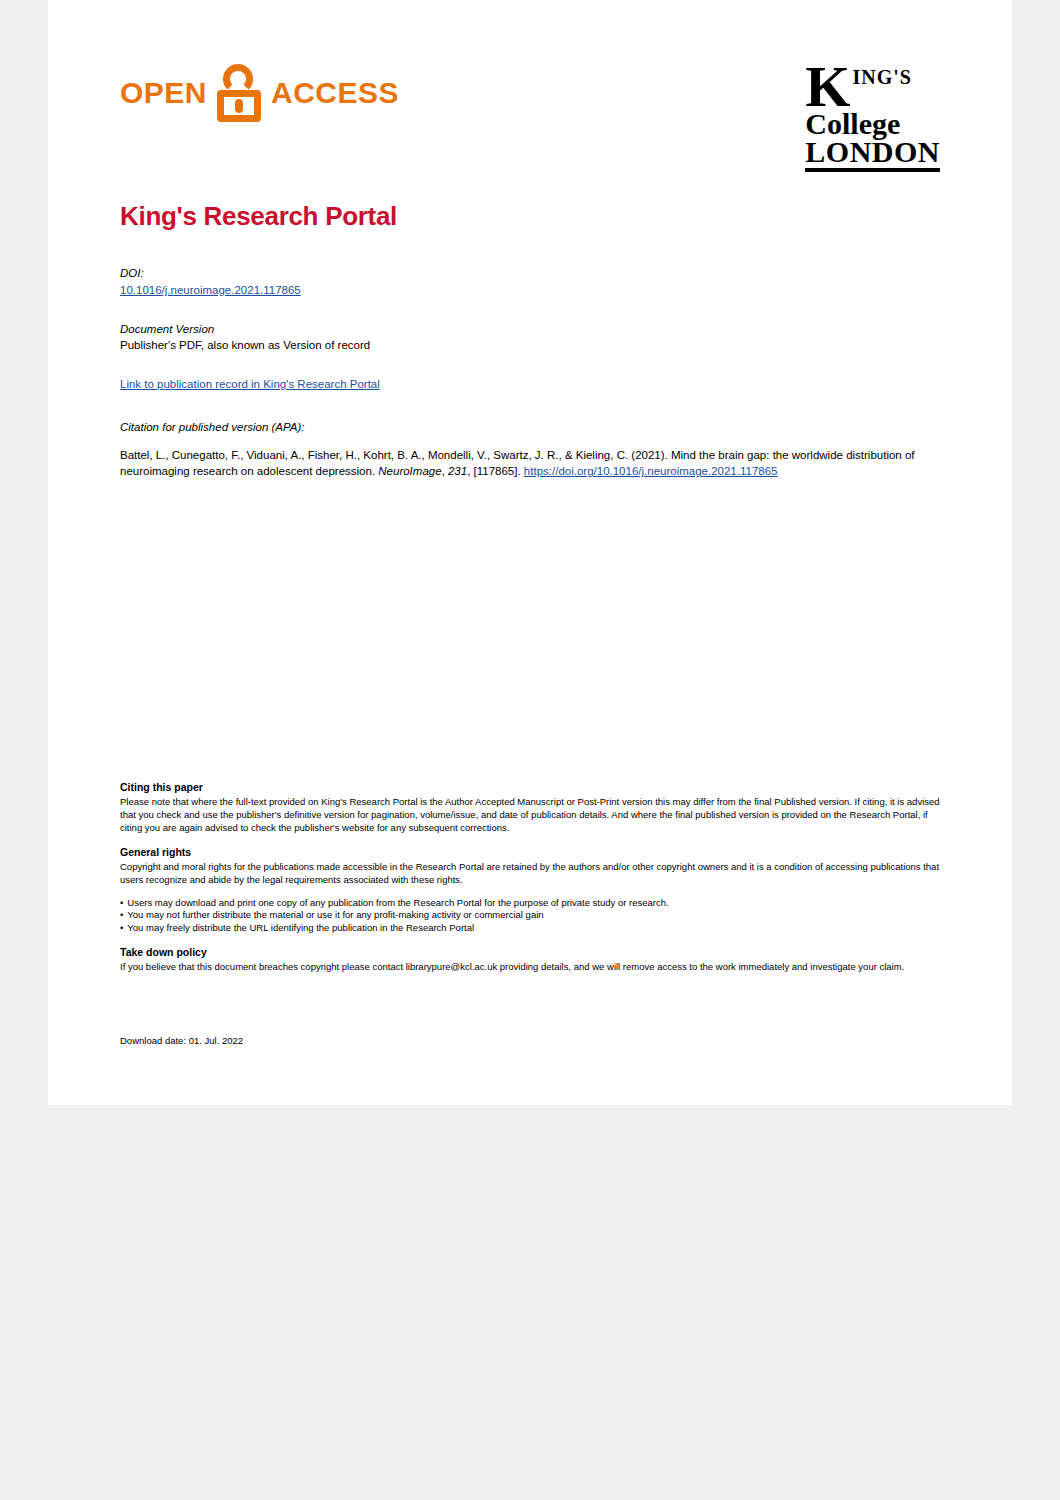OPEN ACCESS
KING'S College LONDON
King's Research Portal
DOI:
10.1016/j.neuroimage.2021.117865
Document Version
Publisher's PDF, also known as Version of record
Link to publication record in King's Research Portal
Citation for published version (APA):
Battel, L., Cunegatto, F., Viduani, A., Fisher, H., Kohrt, B. A., Mondelli, V., Swartz, J. R., & Kieling, C. (2021). Mind the brain gap: the worldwide distribution of neuroimaging research on adolescent depression. NeuroImage, 231, [117865]. https://doi.org/10.1016/j.neuroimage.2021.117865
Citing this paper
Please note that where the full-text provided on King's Research Portal is the Author Accepted Manuscript or Post-Print version this may differ from the final Published version. If citing, it is advised that you check and use the publisher's definitive version for pagination, volume/issue, and date of publication details. And where the final published version is provided on the Research Portal, if citing you are again advised to check the publisher's website for any subsequent corrections.
General rights
Copyright and moral rights for the publications made accessible in the Research Portal are retained by the authors and/or other copyright owners and it is a condition of accessing publications that users recognize and abide by the legal requirements associated with these rights.
Users may download and print one copy of any publication from the Research Portal for the purpose of private study or research.
You may not further distribute the material or use it for any profit-making activity or commercial gain
You may freely distribute the URL identifying the publication in the Research Portal
Take down policy
If you believe that this document breaches copyright please contact librarypure@kcl.ac.uk providing details, and we will remove access to the work immediately and investigate your claim.
Download date: 01. Jul. 2022